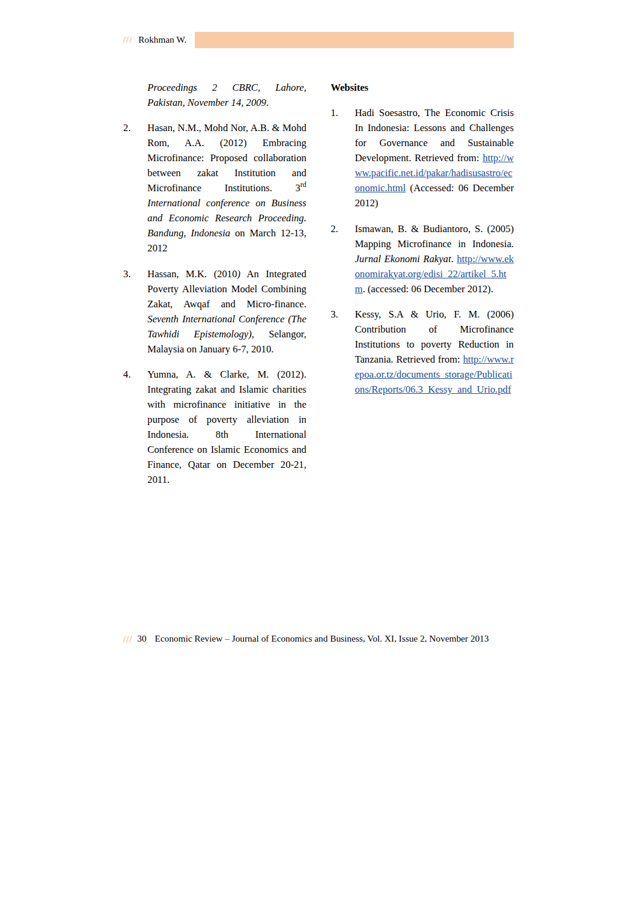///
Rokhman W.
Proceedings 2 CBRC, Lahore, Pakistan, November 14, 2009.
Hasan, N.M., Mohd Nor, A.B. & Mohd Rom, A.A. (2012) Embracing Microfinance: Proposed collaboration between zakat Institution and Microfinance Institutions. 3rd International conference on Business and Economic Research Proceeding. Bandung, Indonesia on March 12-13, 2012
Hassan, M.K. (2010) An Integrated Poverty Alleviation Model Combining Zakat, Awqaf and Micro-finance. Seventh International Conference (The Tawhidi Epistemology), Selangor, Malaysia on January 6-7, 2010.
Yumna, A. & Clarke, M. (2012). Integrating zakat and Islamic charities with microfinance initiative in the purpose of poverty alleviation in Indonesia. 8th International Conference on Islamic Economics and Finance, Qatar on December 20-21, 2011.
Websites
Hadi Soesastro, The Economic Crisis In Indonesia: Lessons and Challenges for Governance and Sustainable Development. Retrieved from: http://www.pacific.net.id/pakar/hadisusastro/economic.html (Accessed: 06 December 2012)
Ismawan, B. & Budiantoro, S. (2005) Mapping Microfinance in Indonesia. Jurnal Ekonomi Rakyat. http://www.ekonomirakyat.org/edisi_22/artikel_5.htm. (accessed: 06 December 2012).
Kessy, S.A & Urio, F. M. (2006) Contribution of Microfinance Institutions to poverty Reduction in Tanzania. Retrieved from: http://www.repoa.or.tz/documents_storage/Publications/Reports/06.3_Kessy_and_Urio.pdf
/// 30 Economic Review – Journal of Economics and Business, Vol. XI, Issue 2, November 2013